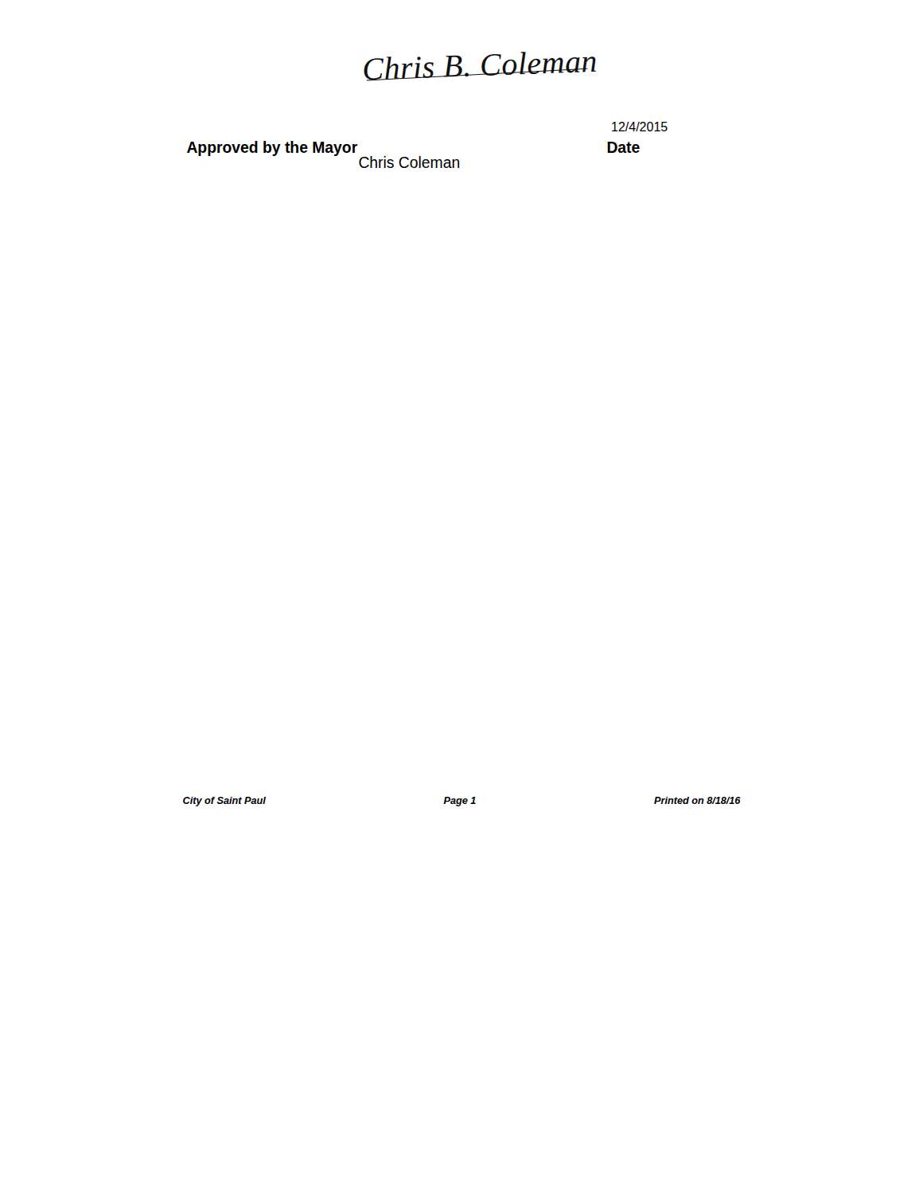Chris B. Coleman
12/4/2015
Approved by the Mayor Date
Chris Coleman
City of Saint Paul Page 1 Printed on 8/18/16